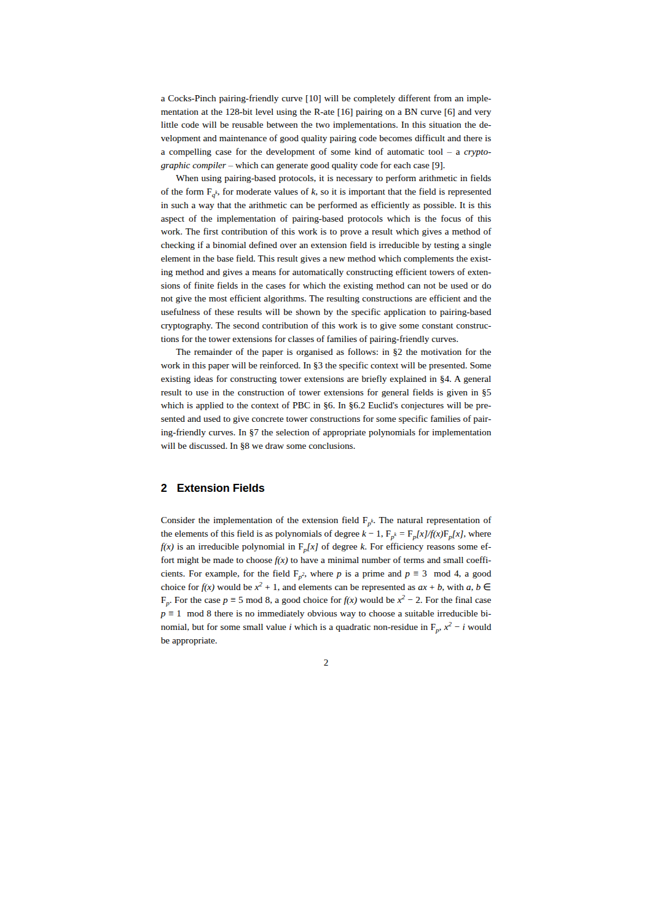a Cocks-Pinch pairing-friendly curve [10] will be completely different from an implementation at the 128-bit level using the R-ate [16] pairing on a BN curve [6] and very little code will be reusable between the two implementations. In this situation the development and maintenance of good quality pairing code becomes difficult and there is a compelling case for the development of some kind of automatic tool – a cryptographic compiler – which can generate good quality code for each case [9].
When using pairing-based protocols, it is necessary to perform arithmetic in fields of the form Fqk, for moderate values of k, so it is important that the field is represented in such a way that the arithmetic can be performed as efficiently as possible. It is this aspect of the implementation of pairing-based protocols which is the focus of this work. The first contribution of this work is to prove a result which gives a method of checking if a binomial defined over an extension field is irreducible by testing a single element in the base field. This result gives a new method which complements the existing method and gives a means for automatically constructing efficient towers of extensions of finite fields in the cases for which the existing method can not be used or do not give the most efficient algorithms. The resulting constructions are efficient and the usefulness of these results will be shown by the specific application to pairing-based cryptography. The second contribution of this work is to give some constant constructions for the tower extensions for classes of families of pairing-friendly curves.
The remainder of the paper is organised as follows: in §2 the motivation for the work in this paper will be reinforced. In §3 the specific context will be presented. Some existing ideas for constructing tower extensions are briefly explained in §4. A general result to use in the construction of tower extensions for general fields is given in §5 which is applied to the context of PBC in §6. In §6.2 Euclid's conjectures will be presented and used to give concrete tower constructions for some specific families of pairing-friendly curves. In §7 the selection of appropriate polynomials for implementation will be discussed. In §8 we draw some conclusions.
2 Extension Fields
Consider the implementation of the extension field Fpk. The natural representation of the elements of this field is as polynomials of degree k − 1, Fpk = Fp[x]/f(x)Fp[x], where f(x) is an irreducible polynomial in Fp[x] of degree k. For efficiency reasons some effort might be made to choose f(x) to have a minimal number of terms and small coefficients. For example, for the field Fp2, where p is a prime and p ≡ 3 mod 4, a good choice for f(x) would be x2 + 1, and elements can be represented as ax + b, with a, b ∈ Fp. For the case p ≡ 5 mod 8, a good choice for f(x) would be x2 − 2. For the final case p ≡ 1 mod 8 there is no immediately obvious way to choose a suitable irreducible binomial, but for some small value i which is a quadratic non-residue in Fp, x2 − i would be appropriate.
2